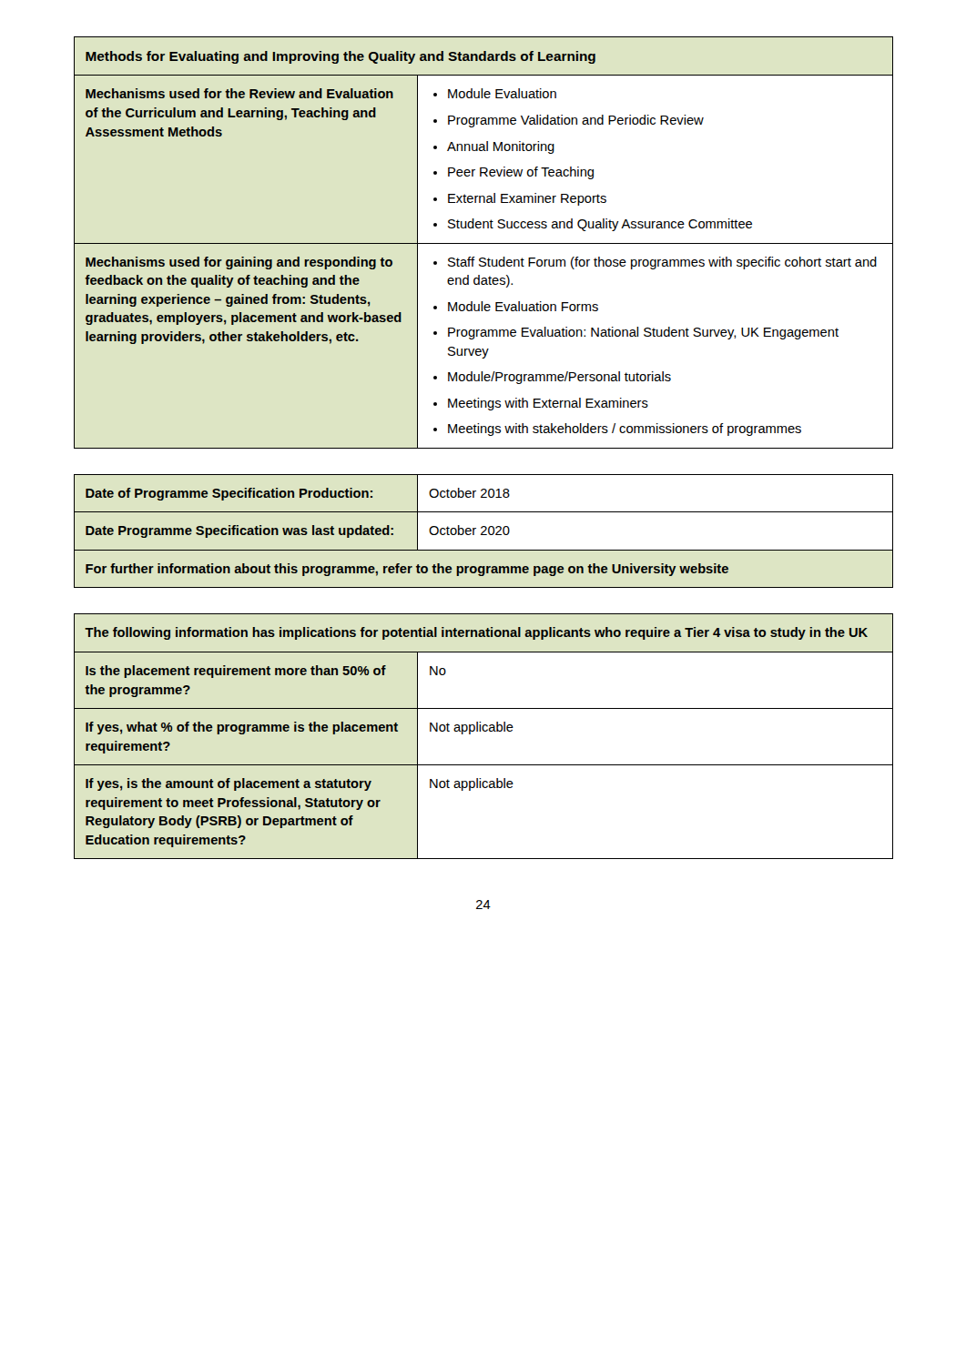| Methods for Evaluating and Improving the Quality and Standards of Learning |
| --- |
| Mechanisms used for the Review and Evaluation of the Curriculum and Learning, Teaching and Assessment Methods | Module Evaluation Programme Validation and Periodic Review Annual Monitoring Peer Review of Teaching External Examiner Reports Student Success and Quality Assurance Committee |
| Mechanisms used for gaining and responding to feedback on the quality of teaching and the learning experience – gained from: Students, graduates, employers, placement and work-based learning providers, other stakeholders, etc. | Staff Student Forum (for those programmes with specific cohort start and end dates). Module Evaluation Forms Programme Evaluation: National Student Survey, UK Engagement Survey Module/Programme/Personal tutorials Meetings with External Examiners Meetings with stakeholders / commissioners of programmes |
| Date of Programme Specification Production: | October 2018 |
| Date Programme Specification was last updated: | October 2020 |
| For further information about this programme, refer to the programme page on the University website |
| The following information has implications for potential international applicants who require a Tier 4 visa to study in the UK |
| --- |
| Is the placement requirement more than 50% of the programme? | No |
| If yes, what % of the programme is the placement requirement? | Not applicable |
| If yes, is the amount of placement a statutory requirement to meet Professional, Statutory or Regulatory Body (PSRB) or Department of Education requirements? | Not applicable |
24